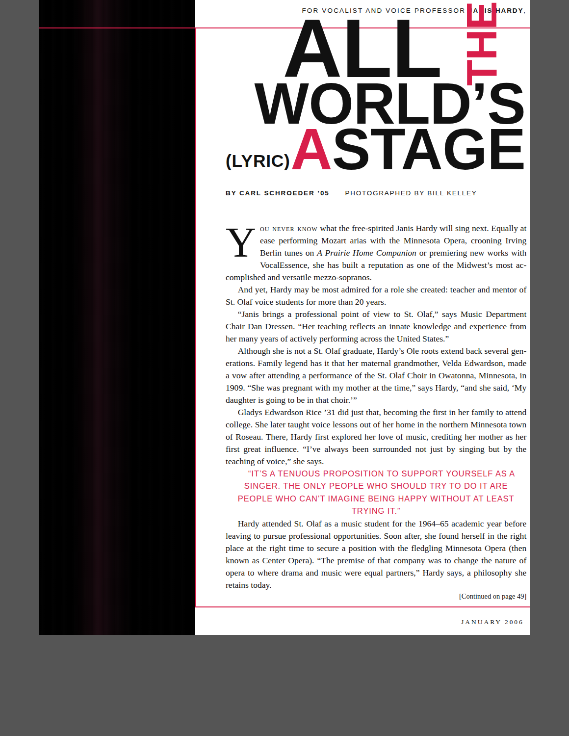For vocalist and voice professor Janis Hardy,
ALLTHE WORLD’S (LYRIC) ASTAGE
By Carl Schroeder ’05 Photographed by Bill Kelley
You never know what the free-spirited Janis Hardy will sing next. Equally at ease performing Mozart arias with the Minnesota Opera, crooning Irving Berlin tunes on A Prairie Home Companion or premiering new works with VocalEssence, she has built a reputation as one of the Midwest’s most accomplished and versatile mezzo-sopranos.
And yet, Hardy may be most admired for a role she created: teacher and mentor of St. Olaf voice students for more than 20 years.
“Janis brings a professional point of view to St. Olaf,” says Music Department Chair Dan Dressen. “Her teaching reflects an innate knowledge and experience from her many years of actively performing across the United States.”
Although she is not a St. Olaf graduate, Hardy’s Ole roots extend back several generations. Family legend has it that her maternal grandmother, Velda Edwardson, made a vow after attending a performance of the St. Olaf Choir in Owatonna, Minnesota, in 1909. “She was pregnant with my mother at the time,” says Hardy, “and she said, ‘My daughter is going to be in that choir.’”
Gladys Edwardson Rice ’31 did just that, becoming the first in her family to attend college. She later taught voice lessons out of her home in the northern Minnesota town of Roseau. There, Hardy first explored her love of music, crediting her mother as her first great influence. “I’ve always been surrounded not just by singing but by the teaching of voice,” she says.
“It’s a tenuous proposition to support yourself as a singer. The only people who should try to do it are people who can’t imagine being happy without at least trying it.”
Hardy attended St. Olaf as a music student for the 1964–65 academic year before leaving to pursue professional opportunities. Soon after, she found herself in the right place at the right time to secure a position with the fledgling Minnesota Opera (then known as Center Opera). “The premise of that company was to change the nature of opera to where drama and music were equal partners,” Hardy says, a philosophy she retains today.
[Continued on page 49]
January 2006 13